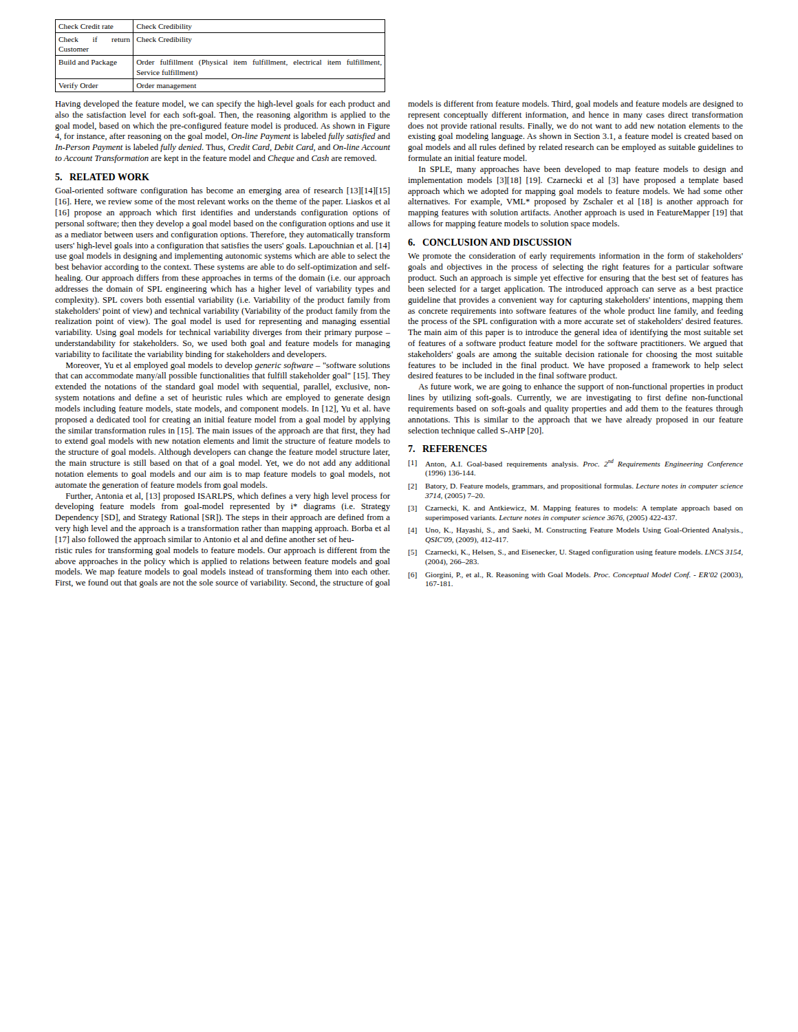| Check Credit rate | Check Credibility |
| Check if return Customer | Check Credibility |
| Build and Package | Order fulfillment (Physical item fulfillment, electrical item fulfillment, Service fulfillment) |
| Verify Order | Order management |
Having developed the feature model, we can specify the high-level goals for each product and also the satisfaction level for each soft-goal. Then, the reasoning algorithm is applied to the goal model, based on which the pre-configured feature model is produced. As shown in Figure 4, for instance, after reasoning on the goal model, On-line Payment is labeled fully satisfied and In-Person Payment is labeled fully denied. Thus, Credit Card, Debit Card, and On-line Account to Account Transformation are kept in the feature model and Cheque and Cash are removed.
5. RELATED WORK
Goal-oriented software configuration has become an emerging area of research [13][14][15][16]. Here, we review some of the most relevant works on the theme of the paper. Liaskos et al [16] propose an approach which first identifies and understands configuration options of personal software; then they develop a goal model based on the configuration options and use it as a mediator between users and configuration options. Therefore, they automatically transform users' high-level goals into a configuration that satisfies the users' goals. Lapouchnian et al. [14] use goal models in designing and implementing autonomic systems which are able to select the best behavior according to the context. These systems are able to do self-optimization and self-healing. Our approach differs from these approaches in terms of the domain (i.e. our approach addresses the domain of SPL engineering which has a higher level of variability types and complexity). SPL covers both essential variability (i.e. Variability of the product family from stakeholders' point of view) and technical variability (Variability of the product family from the realization point of view). The goal model is used for representing and managing essential variability. Using goal models for technical variability diverges from their primary purpose – understandability for stakeholders. So, we used both goal and feature models for managing variability to facilitate the variability binding for stakeholders and developers.
Moreover, Yu et al employed goal models to develop generic software – "software solutions that can accommodate many/all possible functionalities that fulfill stakeholder goal" [15]. They extended the notations of the standard goal model with sequential, parallel, exclusive, non-system notations and define a set of heuristic rules which are employed to generate design models including feature models, state models, and component models. In [12], Yu et al. have proposed a dedicated tool for creating an initial feature model from a goal model by applying the similar transformation rules in [15]. The main issues of the approach are that first, they had to extend goal models with new notation elements and limit the structure of feature models to the structure of goal models. Although developers can change the feature model structure later, the main structure is still based on that of a goal model. Yet, we do not add any additional notation elements to goal models and our aim is to map feature models to goal models, not automate the generation of feature models from goal models.
Further, Antonia et al, [13] proposed ISARLPS, which defines a very high level process for developing feature models from goal-model represented by i* diagrams (i.e. Strategy Dependency [SD], and Strategy Rational [SR]). The steps in their approach are defined from a very high level and the approach is a transformation rather than mapping approach. Borba et al [17] also followed the approach similar to Antonio et al and define another set of heu-
ristic rules for transforming goal models to feature models. Our approach is different from the above approaches in the policy which is applied to relations between feature models and goal models. We map feature models to goal models instead of transforming them into each other. First, we found out that goals are not the sole source of variability. Second, the structure of goal models is different from feature models. Third, goal models and feature models are designed to represent conceptually different information, and hence in many cases direct transformation does not provide rational results. Finally, we do not want to add new notation elements to the existing goal modeling language. As shown in Section 3.1, a feature model is created based on goal models and all rules defined by related research can be employed as suitable guidelines to formulate an initial feature model.
In SPLE, many approaches have been developed to map feature models to design and implementation models [3][18] [19]. Czarnecki et al [3] have proposed a template based approach which we adopted for mapping goal models to feature models. We had some other alternatives. For example, VML* proposed by Zschaler et al [18] is another approach for mapping features with solution artifacts. Another approach is used in FeatureMapper [19] that allows for mapping feature models to solution space models.
6. CONCLUSION AND DISCUSSION
We promote the consideration of early requirements information in the form of stakeholders' goals and objectives in the process of selecting the right features for a particular software product. Such an approach is simple yet effective for ensuring that the best set of features has been selected for a target application. The introduced approach can serve as a best practice guideline that provides a convenient way for capturing stakeholders' intentions, mapping them as concrete requirements into software features of the whole product line family, and feeding the process of the SPL configuration with a more accurate set of stakeholders' desired features. The main aim of this paper is to introduce the general idea of identifying the most suitable set of features of a software product feature model for the software practitioners. We argued that stakeholders' goals are among the suitable decision rationale for choosing the most suitable features to be included in the final product. We have proposed a framework to help select desired features to be included in the final software product.
As future work, we are going to enhance the support of non-functional properties in product lines by utilizing soft-goals. Currently, we are investigating to first define non-functional requirements based on soft-goals and quality properties and add them to the features through annotations. This is similar to the approach that we have already proposed in our feature selection technique called S-AHP [20].
7. REFERENCES
[1] Anton, A.I. Goal-based requirements analysis. Proc. 2nd Requirements Engineering Conference (1996) 136-144.
[2] Batory, D. Feature models, grammars, and propositional formulas. Lecture notes in computer science 3714, (2005) 7–20.
[3] Czarnecki, K. and Antkiewicz, M. Mapping features to models: A template approach based on superimposed variants. Lecture notes in computer science 3676, (2005) 422-437.
[4] Uno, K., Hayashi, S., and Saeki, M. Constructing Feature Models Using Goal-Oriented Analysis., QSIC'09, (2009), 412-417.
[5] Czarnecki, K., Helsen, S., and Eisenecker, U. Staged configuration using feature models. LNCS 3154, (2004), 266–283.
[6] Giorgini, P., et al., R. Reasoning with Goal Models. Proc. Conceptual Model Conf. - ER'02 (2003), 167-181.